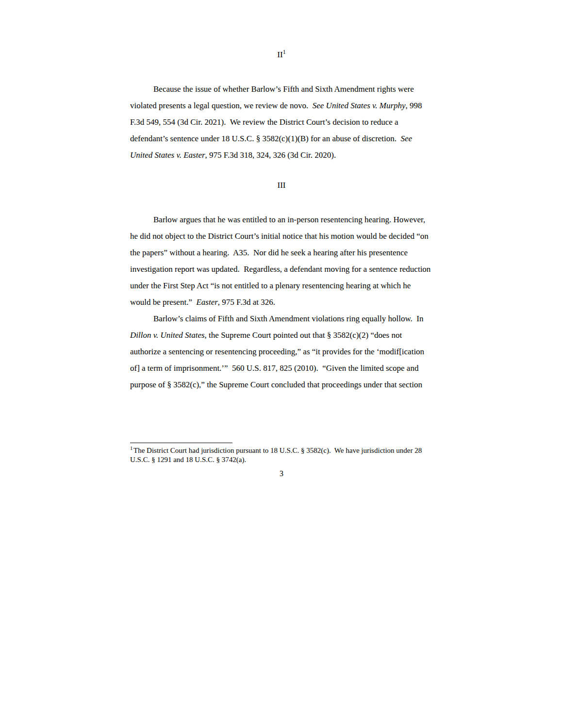II1
Because the issue of whether Barlow’s Fifth and Sixth Amendment rights were violated presents a legal question, we review de novo. See United States v. Murphy, 998 F.3d 549, 554 (3d Cir. 2021). We review the District Court’s decision to reduce a defendant’s sentence under 18 U.S.C. § 3582(c)(1)(B) for an abuse of discretion. See United States v. Easter, 975 F.3d 318, 324, 326 (3d Cir. 2020).
III
Barlow argues that he was entitled to an in-person resentencing hearing. However, he did not object to the District Court’s initial notice that his motion would be decided “on the papers” without a hearing. A35. Nor did he seek a hearing after his presentence investigation report was updated. Regardless, a defendant moving for a sentence reduction under the First Step Act “is not entitled to a plenary resentencing hearing at which he would be present.” Easter, 975 F.3d at 326.
Barlow’s claims of Fifth and Sixth Amendment violations ring equally hollow. In Dillon v. United States, the Supreme Court pointed out that § 3582(c)(2) “does not authorize a sentencing or resentencing proceeding,” as “it provides for the ‘modif[ication of] a term of imprisonment.’” 560 U.S. 817, 825 (2010). “Given the limited scope and purpose of § 3582(c),” the Supreme Court concluded that proceedings under that section
1 The District Court had jurisdiction pursuant to 18 U.S.C. § 3582(c). We have jurisdiction under 28 U.S.C. § 1291 and 18 U.S.C. § 3742(a).
3